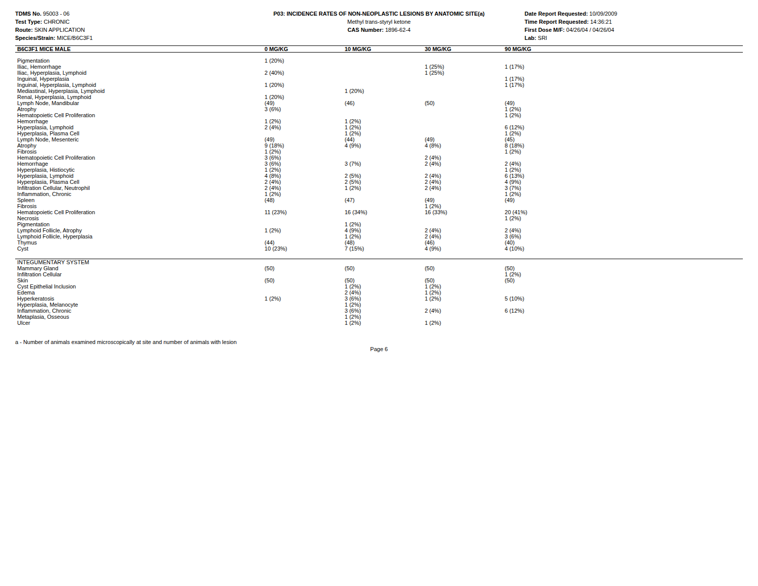| TDMS No. 95003 - 06 | P03: INCIDENCE RATES OF NON-NEOPLASTIC LESIONS BY ANATOMIC SITE(a) | Date Report Requested: 10/09/2009 |
| Test Type: CHRONIC | Methyl trans-styryl ketone | Time Report Requested: 14:36:21 |
| Route: SKIN APPLICATION | CAS Number: 1896-62-4 | First Dose M/F: 04/26/04 / 04/26/04 |
| Species/Strain: MICE/B6C3F1 | | Lab: SRI |
| B6C3F1 MICE MALE | 0 MG/KG | 10 MG/KG | 30 MG/KG | 90 MG/KG | |
| --- | --- | --- | --- | --- | --- |
| Pigmentation | 1 (20%) | | | | |
| Iliac, Hemorrhage | | | 1 (25%) | 1 (17%) | |
| Iliac, Hyperplasia, Lymphoid | 2 (40%) | | 1 (25%) | | |
| Inguinal, Hyperplasia | | | | 1 (17%) | |
| Inguinal, Hyperplasia, Lymphoid | 1 (20%) | | | 1 (17%) | |
| Mediastinal, Hyperplasia, Lymphoid | | 1 (20%) | | | |
| Renal, Hyperplasia, Lymphoid | 1 (20%) | | | | |
| Lymph Node, Mandibular | (49) | (46) | (50) | (49) | |
| Atrophy | 3 (6%) | | | 1 (2%) | |
| Hematopoietic Cell Proliferation | | | | 1 (2%) | |
| Hemorrhage | 1 (2%) | 1 (2%) | | | |
| Hyperplasia, Lymphoid | 2 (4%) | 1 (2%) | | 6 (12%) | |
| Hyperplasia, Plasma Cell | | 1 (2%) | | 1 (2%) | |
| Lymph Node, Mesenteric | (49) | (44) | (49) | (45) | |
| Atrophy | 9 (18%) | 4 (9%) | 4 (8%) | 8 (18%) | |
| Fibrosis | 1 (2%) | | | 1 (2%) | |
| Hematopoietic Cell Proliferation | 3 (6%) | | 2 (4%) | | |
| Hemorrhage | 3 (6%) | 3 (7%) | 2 (4%) | 2 (4%) | |
| Hyperplasia, Histiocytic | 1 (2%) | | | 1 (2%) | |
| Hyperplasia, Lymphoid | 4 (8%) | 2 (5%) | 2 (4%) | 6 (13%) | |
| Hyperplasia, Plasma Cell | 2 (4%) | 2 (5%) | 2 (4%) | 4 (9%) | |
| Infiltration Cellular, Neutrophil | 2 (4%) | 1 (2%) | 2 (4%) | 3 (7%) | |
| Inflammation, Chronic | 1 (2%) | | | 1 (2%) | |
| Spleen | (48) | (47) | (49) | (49) | |
| Fibrosis | | | 1 (2%) | | |
| Hematopoietic Cell Proliferation | 11 (23%) | 16 (34%) | 16 (33%) | 20 (41%) | |
| Necrosis | | | | 1 (2%) | |
| Pigmentation | | 1 (2%) | | | |
| Lymphoid Follicle, Atrophy | 1 (2%) | 4 (9%) | 2 (4%) | 2 (4%) | |
| Lymphoid Follicle, Hyperplasia | | 1 (2%) | 2 (4%) | 3 (6%) | |
| Thymus | (44) | (48) | (46) | (40) | |
| Cyst | 10 (23%) | 7 (15%) | 4 (9%) | 4 (10%) | |
| INTEGUMENTARY SYSTEM |
| Mammary Gland | (50) | (50) | (50) | (50) | |
| Infiltration Cellular | | | | 1 (2%) | |
| Skin | (50) | (50) | (50) | (50) | |
| Cyst Epithelial Inclusion | | 1 (2%) | 1 (2%) | | |
| Edema | | 2 (4%) | 1 (2%) | | |
| Hyperkeratosis | 1 (2%) | 3 (6%) | 1 (2%) | 5 (10%) | |
| Hyperplasia, Melanocyte | | 1 (2%) | | | |
| Inflammation, Chronic | | 3 (6%) | 2 (4%) | 6 (12%) | |
| Metaplasia, Osseous | | 1 (2%) | | | |
| Ulcer | | 1 (2%) | 1 (2%) | | |
a - Number of animals examined microscopically at site and number of animals with lesion
Page 6